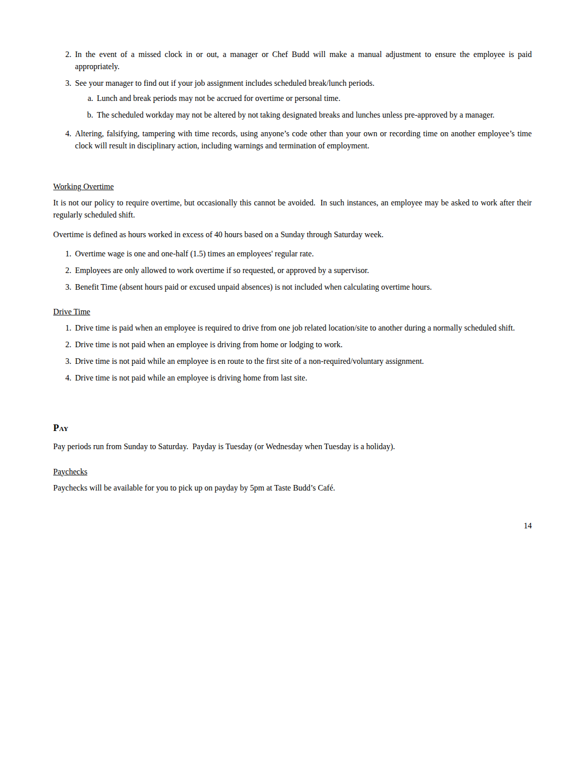In the event of a missed clock in or out, a manager or Chef Budd will make a manual adjustment to ensure the employee is paid appropriately.
See your manager to find out if your job assignment includes scheduled break/lunch periods.
Lunch and break periods may not be accrued for overtime or personal time.
The scheduled workday may not be altered by not taking designated breaks and lunches unless pre-approved by a manager.
Altering, falsifying, tampering with time records, using anyone’s code other than your own or recording time on another employee’s time clock will result in disciplinary action, including warnings and termination of employment.
Working Overtime
It is not our policy to require overtime, but occasionally this cannot be avoided. In such instances, an employee may be asked to work after their regularly scheduled shift.
Overtime is defined as hours worked in excess of 40 hours based on a Sunday through Saturday week.
Overtime wage is one and one-half (1.5) times an employees' regular rate.
Employees are only allowed to work overtime if so requested, or approved by a supervisor.
Benefit Time (absent hours paid or excused unpaid absences) is not included when calculating overtime hours.
Drive Time
Drive time is paid when an employee is required to drive from one job related location/site to another during a normally scheduled shift.
Drive time is not paid when an employee is driving from home or lodging to work.
Drive time is not paid while an employee is en route to the first site of a non-required/voluntary assignment.
Drive time is not paid while an employee is driving home from last site.
Pay
Pay periods run from Sunday to Saturday. Payday is Tuesday (or Wednesday when Tuesday is a holiday).
Paychecks
Paychecks will be available for you to pick up on payday by 5pm at Taste Budd’s Café.
14